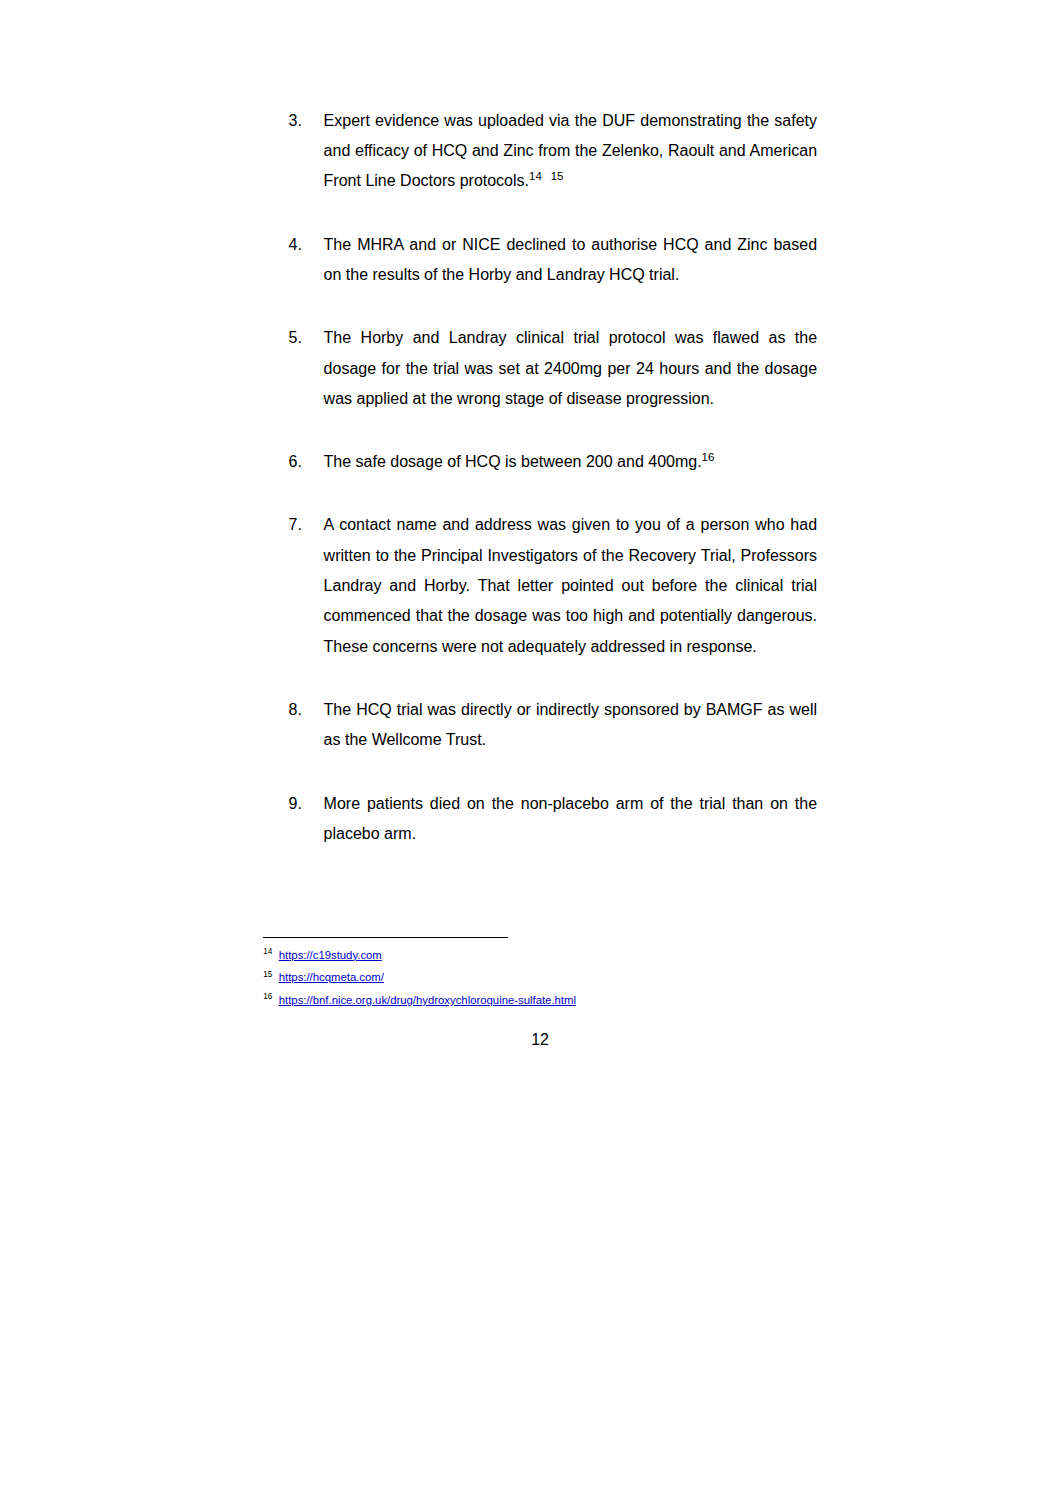Expert evidence was uploaded via the DUF demonstrating the safety and efficacy of HCQ and Zinc from the Zelenko, Raoult and American Front Line Doctors protocols.14 15
The MHRA and or NICE declined to authorise HCQ and Zinc based on the results of the Horby and Landray HCQ trial.
The Horby and Landray clinical trial protocol was flawed as the dosage for the trial was set at 2400mg per 24 hours and the dosage was applied at the wrong stage of disease progression.
The safe dosage of HCQ is between 200 and 400mg.16
A contact name and address was given to you of a person who had written to the Principal Investigators of the Recovery Trial, Professors Landray and Horby. That letter pointed out before the clinical trial commenced that the dosage was too high and potentially dangerous. These concerns were not adequately addressed in response.
The HCQ trial was directly or indirectly sponsored by BAMGF as well as the Wellcome Trust.
More patients died on the non-placebo arm of the trial than on the placebo arm.
14 https://c19study.com
15 https://hcqmeta.com/
16 https://bnf.nice.org.uk/drug/hydroxychloroquine-sulfate.html
12